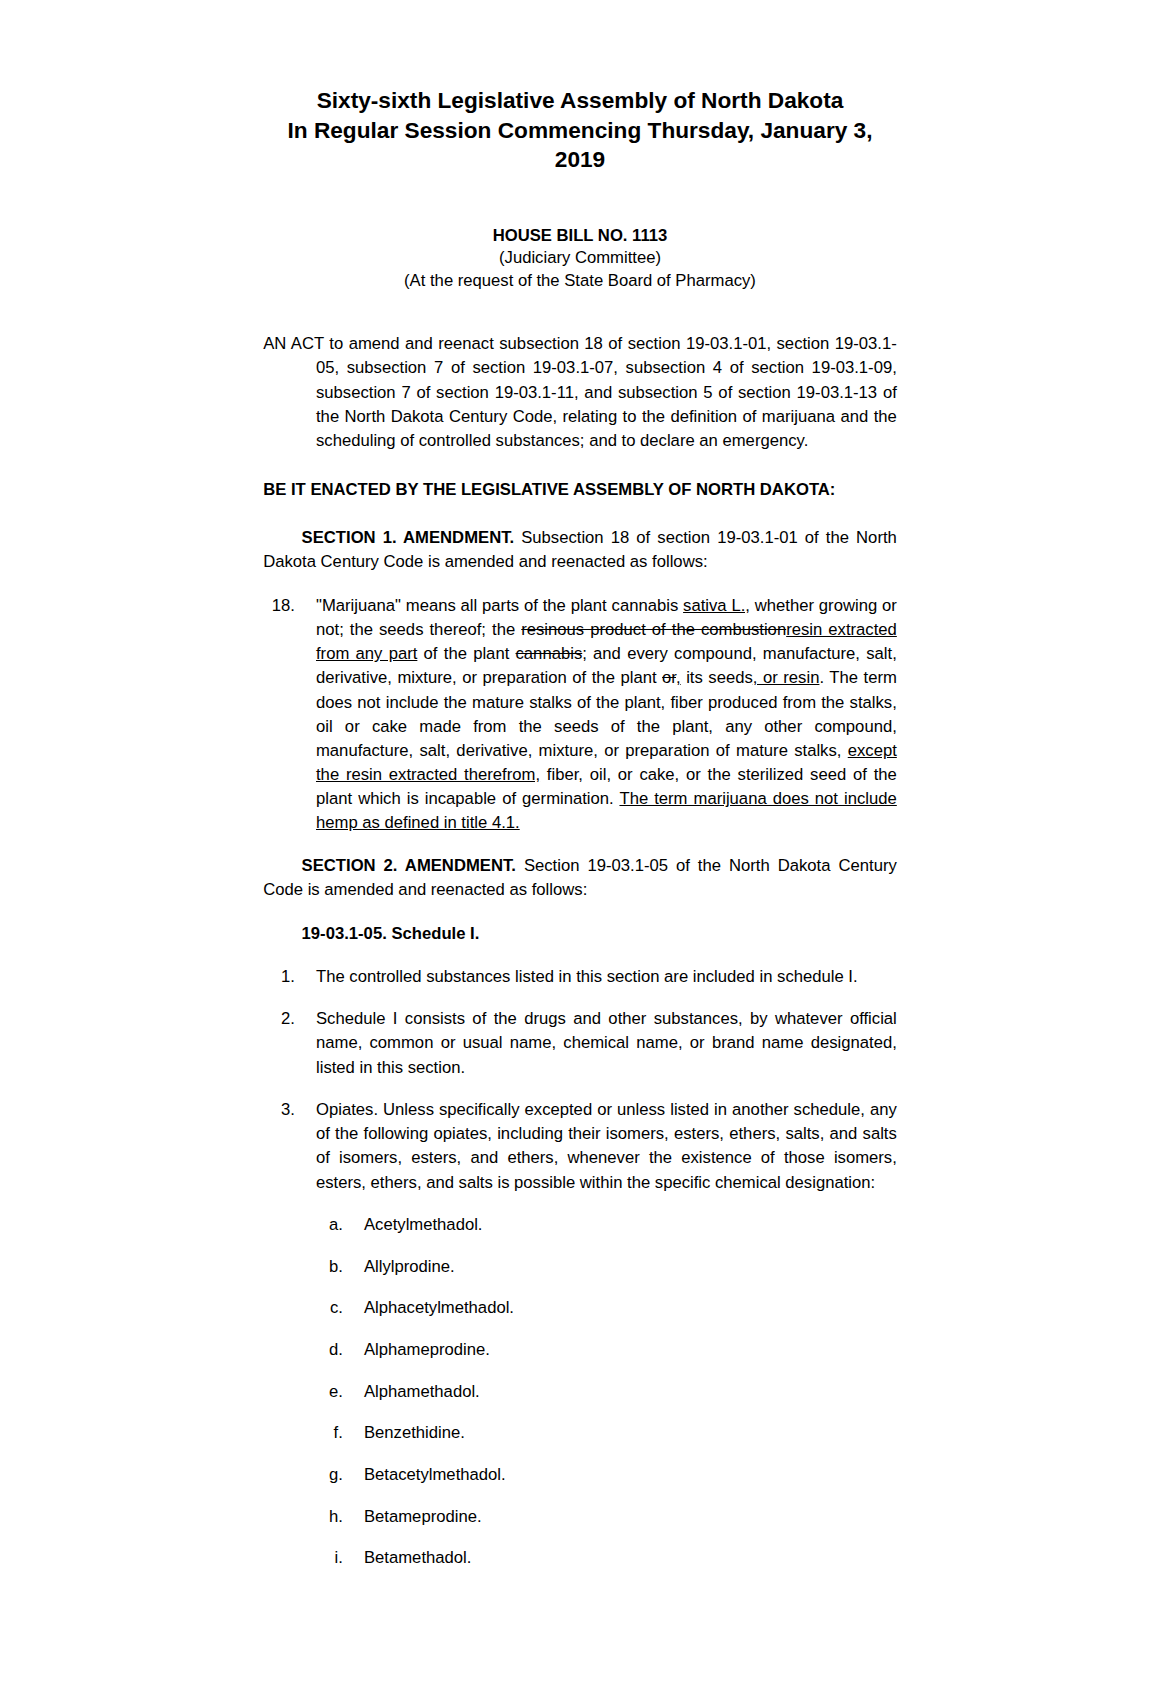Sixty-sixth Legislative Assembly of North Dakota
In Regular Session Commencing Thursday, January 3, 2019
HOUSE BILL NO. 1113
(Judiciary Committee)
(At the request of the State Board of Pharmacy)
AN ACT to amend and reenact subsection 18 of section 19-03.1-01, section 19-03.1-05, subsection 7 of section 19-03.1-07, subsection 4 of section 19-03.1-09, subsection 7 of section 19-03.1-11, and subsection 5 of section 19-03.1-13 of the North Dakota Century Code, relating to the definition of marijuana and the scheduling of controlled substances; and to declare an emergency.
BE IT ENACTED BY THE LEGISLATIVE ASSEMBLY OF NORTH DAKOTA:
SECTION 1. AMENDMENT. Subsection 18 of section 19-03.1-01 of the North Dakota Century Code is amended and reenacted as follows:
18.
"Marijuana" means all parts of the plant cannabis sativa L., whether growing or not; the seeds thereof; the resinous product of the combustionresin extracted from any part of the plant cannabis; and every compound, manufacture, salt, derivative, mixture, or preparation of the plant or, its seeds, or resin. The term does not include the mature stalks of the plant, fiber produced from the stalks, oil or cake made from the seeds of the plant, any other compound, manufacture, salt, derivative, mixture, or preparation of mature stalks, except the resin extracted therefrom, fiber, oil, or cake, or the sterilized seed of the plant which is incapable of germination. The term marijuana does not include hemp as defined in title 4.1.
SECTION 2. AMENDMENT. Section 19-03.1-05 of the North Dakota Century Code is amended and reenacted as follows:
19-03.1-05. Schedule I.
1.
The controlled substances listed in this section are included in schedule I.
2.
Schedule I consists of the drugs and other substances, by whatever official name, common or usual name, chemical name, or brand name designated, listed in this section.
3.
Opiates. Unless specifically excepted or unless listed in another schedule, any of the following opiates, including their isomers, esters, ethers, salts, and salts of isomers, esters, and ethers, whenever the existence of those isomers, esters, ethers, and salts is possible within the specific chemical designation:
a.
Acetylmethadol.
b.
Allylprodine.
c.
Alphacetylmethadol.
d.
Alphameprodine.
e.
Alphamethadol.
f.
Benzethidine.
g.
Betacetylmethadol.
h.
Betameprodine.
i.
Betamethadol.